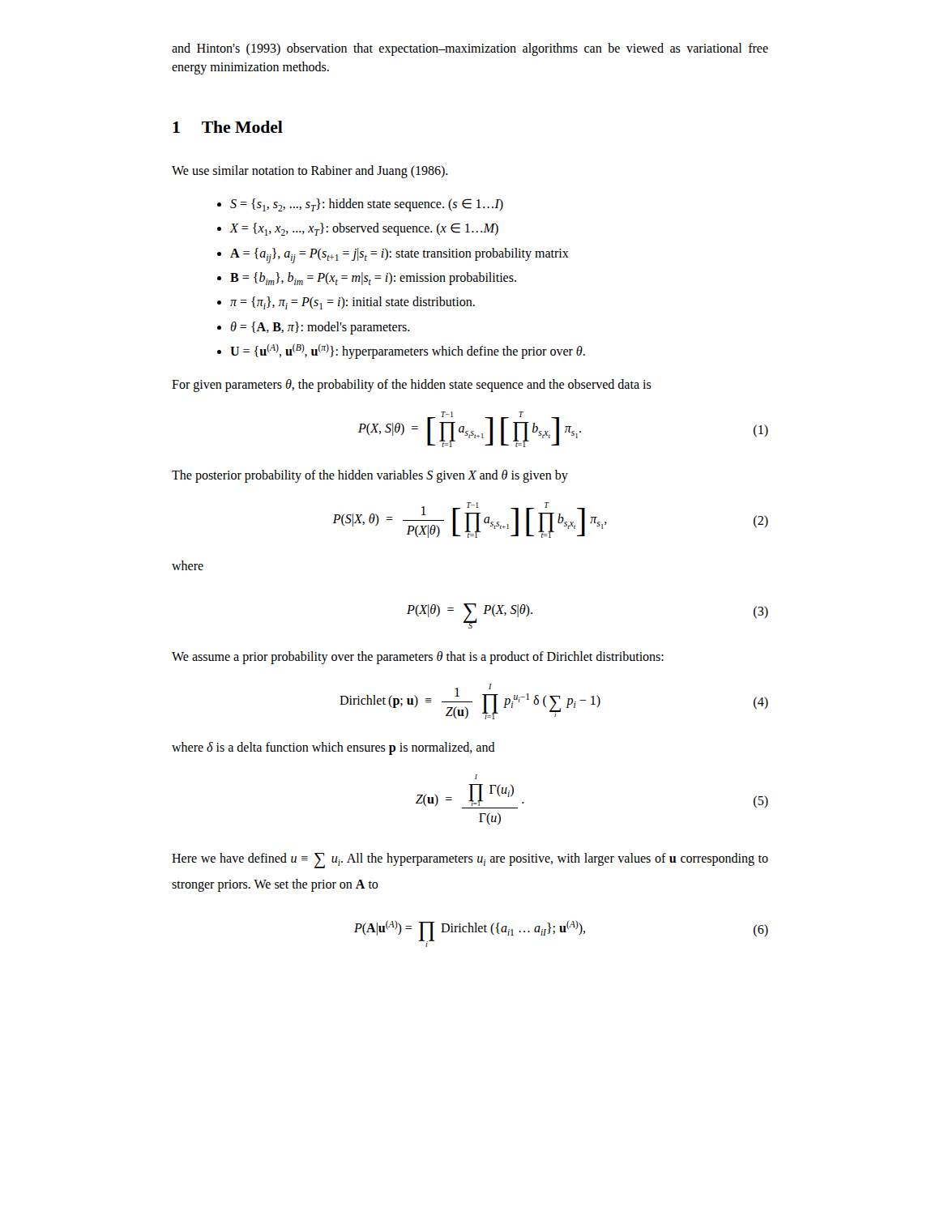and Hinton's (1993) observation that expectation–maximization algorithms can be viewed as variational free energy minimization methods.
1 The Model
We use similar notation to Rabiner and Juang (1986).
S = {s1, s2, ..., sT}: hidden state sequence. (s ∈ 1…I)
X = {x1, x2, ..., xT}: observed sequence. (x ∈ 1…M)
A = {aij}, aij = P(st+1 = j|st = i): state transition probability matrix
B = {bim}, bim = P(xt = m|st = i): emission probabilities.
π = {πi}, πi = P(s1 = i): initial state distribution.
θ = {A, B, π}: model's parameters.
U = {u(A), u(B), u(π)}: hyperparameters which define the prior over θ.
For given parameters θ, the probability of the hidden state sequence and the observed data is
P(X, S|θ) = [T−1∏t=1 ast st+1] [T∏t=1 bst xt] πs1.
(1)
The posterior probability of the hidden variables S given X and θ is given by
P(S|X, θ) = 1 P(X|θ) [T−1∏t=1 ast st+1] [T∏t=1 bst xt] πs1,
(2)
where
P(X|θ) = ∑S P(X, S|θ).
(3)
We assume a prior probability over the parameters θ that is a product of Dirichlet distributions:
Dirichlet (p; u) ≡ 1 Z(u) I∏i=1 piui−1 δ ( ∑i pi − 1)
(4)
where δ is a delta function which ensures p is normalized, and
Z(u) = I∏i=1 Γ(ui) Γ(u) .
(5)
Here we have defined u ≡ ∑ ui. All the hyperparameters ui are positive, with larger values of u corresponding to stronger priors. We set the prior on A to
P(A|u(A)) = ∏i Dirichlet ({ai1 … aiI}; u(A)),
(6)